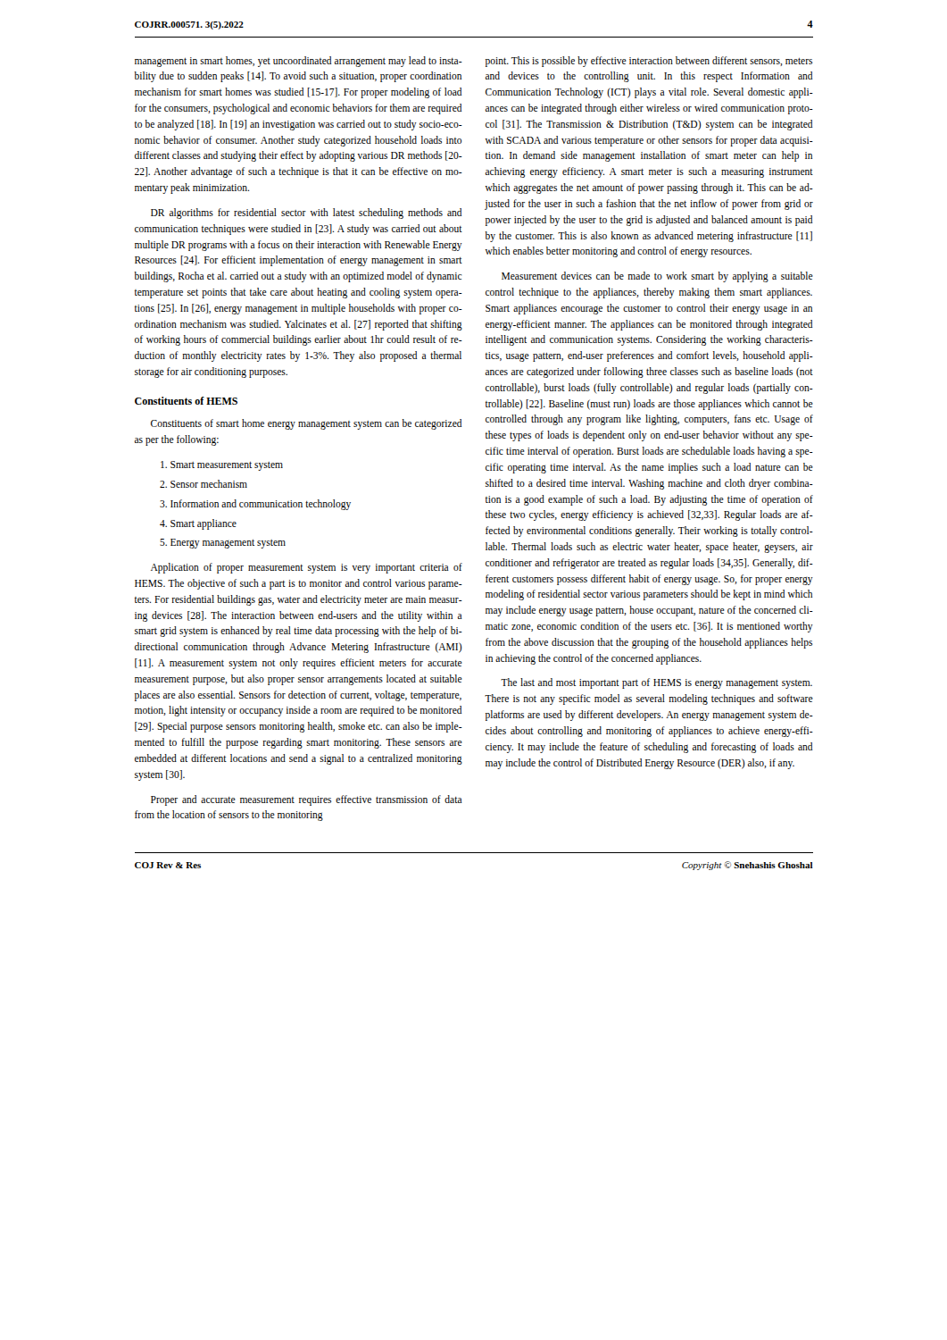COJRR.000571. 3(5).2022 4
management in smart homes, yet uncoordinated arrangement may lead to instability due to sudden peaks [14]. To avoid such a situation, proper coordination mechanism for smart homes was studied [15-17]. For proper modeling of load for the consumers, psychological and economic behaviors for them are required to be analyzed [18]. In [19] an investigation was carried out to study socio-economic behavior of consumer. Another study categorized household loads into different classes and studying their effect by adopting various DR methods [20-22]. Another advantage of such a technique is that it can be effective on momentary peak minimization.
DR algorithms for residential sector with latest scheduling methods and communication techniques were studied in [23]. A study was carried out about multiple DR programs with a focus on their interaction with Renewable Energy Resources [24]. For efficient implementation of energy management in smart buildings, Rocha et al. carried out a study with an optimized model of dynamic temperature set points that take care about heating and cooling system operations [25]. In [26], energy management in multiple households with proper coordination mechanism was studied. Yalcinates et al. [27] reported that shifting of working hours of commercial buildings earlier about 1hr could result of reduction of monthly electricity rates by 1-3%. They also proposed a thermal storage for air conditioning purposes.
Constituents of HEMS
Constituents of smart home energy management system can be categorized as per the following:
Smart measurement system
Sensor mechanism
Information and communication technology
Smart appliance
Energy management system
Application of proper measurement system is very important criteria of HEMS. The objective of such a part is to monitor and control various parameters. For residential buildings gas, water and electricity meter are main measuring devices [28]. The interaction between end-users and the utility within a smart grid system is enhanced by real time data processing with the help of bi- directional communication through Advance Metering Infrastructure (AMI) [11]. A measurement system not only requires efficient meters for accurate measurement purpose, but also proper sensor arrangements located at suitable places are also essential. Sensors for detection of current, voltage, temperature, motion, light intensity or occupancy inside a room are required to be monitored [29]. Special purpose sensors monitoring health, smoke etc. can also be implemented to fulfill the purpose regarding smart monitoring. These sensors are embedded at different locations and send a signal to a centralized monitoring system [30].
Proper and accurate measurement requires effective transmission of data from the location of sensors to the monitoring
point. This is possible by effective interaction between different sensors, meters and devices to the controlling unit. In this respect Information and Communication Technology (ICT) plays a vital role. Several domestic appliances can be integrated through either wireless or wired communication protocol [31]. The Transmission & Distribution (T&D) system can be integrated with SCADA and various temperature or other sensors for proper data acquisition. In demand side management installation of smart meter can help in achieving energy efficiency. A smart meter is such a measuring instrument which aggregates the net amount of power passing through it. This can be adjusted for the user in such a fashion that the net inflow of power from grid or power injected by the user to the grid is adjusted and balanced amount is paid by the customer. This is also known as advanced metering infrastructure [11] which enables better monitoring and control of energy resources.
Measurement devices can be made to work smart by applying a suitable control technique to the appliances, thereby making them smart appliances. Smart appliances encourage the customer to control their energy usage in an energy-efficient manner. The appliances can be monitored through integrated intelligent and communication systems. Considering the working characteristics, usage pattern, end-user preferences and comfort levels, household appliances are categorized under following three classes such as baseline loads (not controllable), burst loads (fully controllable) and regular loads (partially controllable) [22]. Baseline (must run) loads are those appliances which cannot be controlled through any program like lighting, computers, fans etc. Usage of these types of loads is dependent only on end-user behavior without any specific time interval of operation. Burst loads are schedulable loads having a specific operating time interval. As the name implies such a load nature can be shifted to a desired time interval. Washing machine and cloth dryer combination is a good example of such a load. By adjusting the time of operation of these two cycles, energy efficiency is achieved [32,33]. Regular loads are affected by environmental conditions generally. Their working is totally controllable. Thermal loads such as electric water heater, space heater, geysers, air conditioner and refrigerator are treated as regular loads [34,35]. Generally, different customers possess different habit of energy usage. So, for proper energy modeling of residential sector various parameters should be kept in mind which may include energy usage pattern, house occupant, nature of the concerned climatic zone, economic condition of the users etc. [36]. It is mentioned worthy from the above discussion that the grouping of the household appliances helps in achieving the control of the concerned appliances.
The last and most important part of HEMS is energy management system. There is not any specific model as several modeling techniques and software platforms are used by different developers. An energy management system decides about controlling and monitoring of appliances to achieve energy-efficiency. It may include the feature of scheduling and forecasting of loads and may include the control of Distributed Energy Resource (DER) also, if any.
COJ Rev & Res Copyright © Snehashis Ghoshal